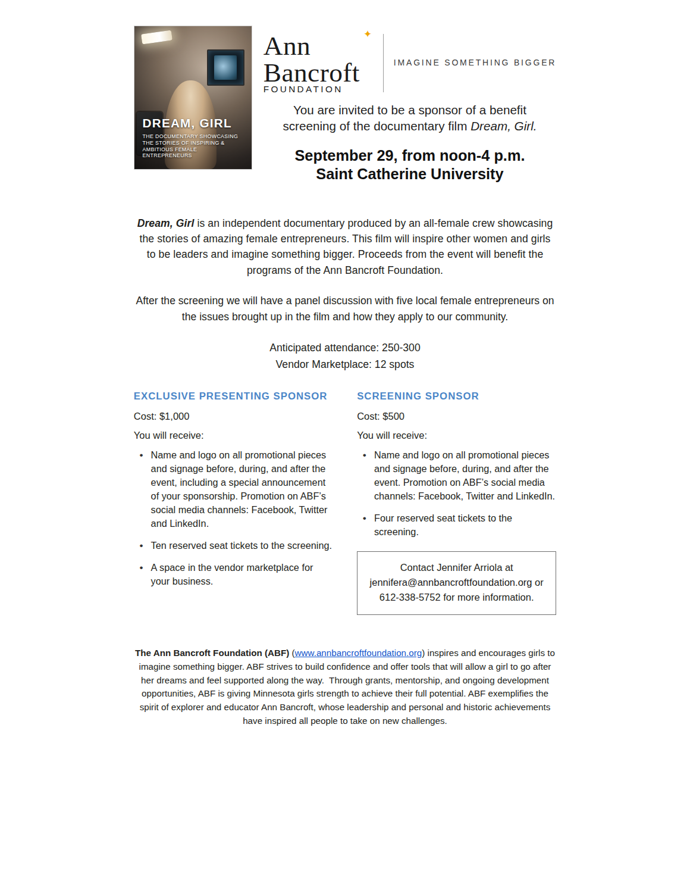DREAM, GIRL
The documentary showcasing
the stories of inspiring &
ambitious female entrepreneurs
✦ Ann Bancroft FOUNDATION
IMAGINE SOMETHING BIGGER
You are invited to be a sponsor of a benefit
screening of the documentary film Dream, Girl.
September 29, from noon-4 p.m.
Saint Catherine University
Dream, Girl is an independent documentary produced by an all-female crew showcasing the stories of amazing female entrepreneurs. This film will inspire other women and girls to be leaders and imagine something bigger. Proceeds from the event will benefit the programs of the Ann Bancroft Foundation.
After the screening we will have a panel discussion with five local female entrepreneurs on the issues brought up in the film and how they apply to our community.
Anticipated attendance: 250-300
Vendor Marketplace: 12 spots
Exclusive Presenting Sponsor
Cost: $1,000
You will receive:
Name and logo on all promotional pieces and signage before, during, and after the event, including a special announcement of your sponsorship. Promotion on ABF’s social media channels: Facebook, Twitter and LinkedIn.
Ten reserved seat tickets to the screening.
A space in the vendor marketplace for your business.
Screening Sponsor
Cost: $500
You will receive:
Name and logo on all promotional pieces and signage before, during, and after the event. Promotion on ABF’s social media channels: Facebook, Twitter and LinkedIn.
Four reserved seat tickets to the screening.
Contact Jennifer Arriola at
jennifera@annbancroftfoundation.org or
612-338-5752 for more information.
The Ann Bancroft Foundation (ABF) (www.annbancroftfoundation.org) inspires and encourages girls to imagine something bigger. ABF strives to build confidence and offer tools that will allow a girl to go after her dreams and feel supported along the way. Through grants, mentorship, and ongoing development opportunities, ABF is giving Minnesota girls strength to achieve their full potential. ABF exemplifies the spirit of explorer and educator Ann Bancroft, whose leadership and personal and historic achievements have inspired all people to take on new challenges.